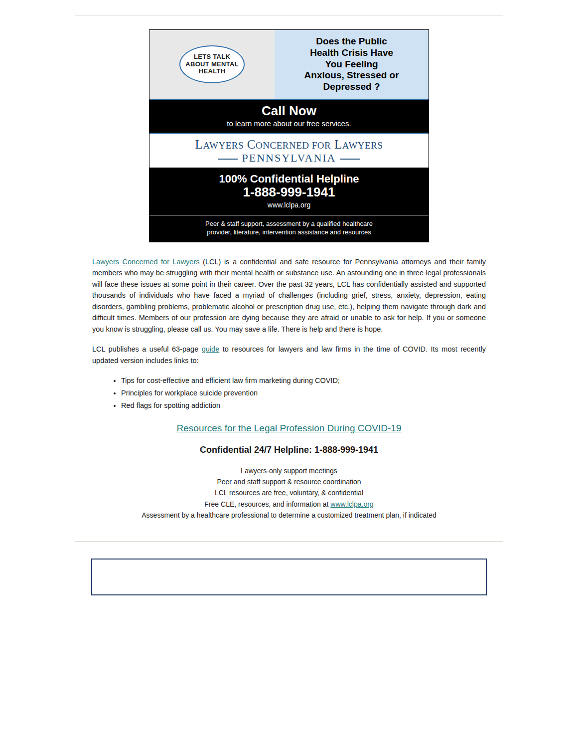Lets Talk
About Mental
Health
Does the Public
Health Crisis Have
You Feeling
Anxious, Stressed or
Depressed ?
Call Now
to learn more about our free services.
LAWYERS CONCERNED FOR LAWYERS
PENNSYLVANIA
100% Confidential Helpline
1-888-999-1941
www.lclpa.org
Peer & staff support, assessment by a qualified healthcare
provider, literature, intervention assistance and resources
Lawyers Concerned for Lawyers (LCL) is a confidential and safe resource for Pennsylvania attorneys and their family members who may be struggling with their mental health or substance use. An astounding one in three legal professionals will face these issues at some point in their career. Over the past 32 years, LCL has confidentially assisted and supported thousands of individuals who have faced a myriad of challenges (including grief, stress, anxiety, depression, eating disorders, gambling problems, problematic alcohol or prescription drug use, etc.), helping them navigate through dark and difficult times. Members of our profession are dying because they are afraid or unable to ask for help. If you or someone you know is struggling, please call us. You may save a life. There is help and there is hope.
LCL publishes a useful 63-page guide to resources for lawyers and law firms in the time of COVID. Its most recently updated version includes links to:
Tips for cost-effective and efficient law firm marketing during COVID;
Principles for workplace suicide prevention
Red flags for spotting addiction
Resources for the Legal Profession During COVID-19
Confidential 24/7 Helpline: 1-888-999-1941
Lawyers-only support meetings
Peer and staff support & resource coordination
LCL resources are free, voluntary, & confidential
Free CLE, resources, and information at www.lclpa.org
Assessment by a healthcare professional to determine a customized treatment plan, if indicated